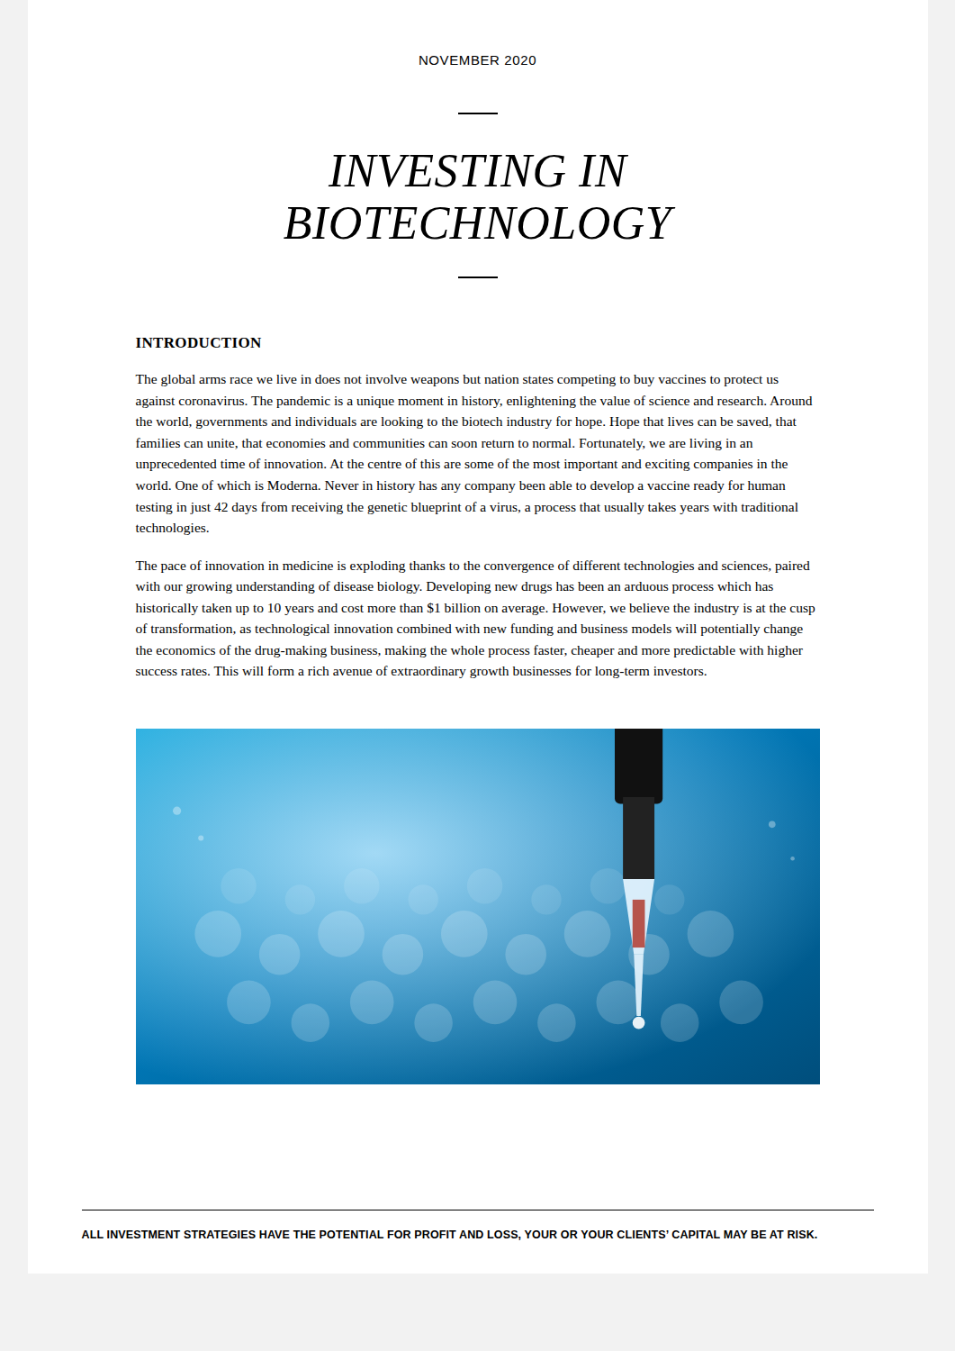NOVEMBER 2020
INVESTING IN
BIOTECHNOLOGY
INTRODUCTION
The global arms race we live in does not involve weapons but nation states competing to buy vaccines to protect us against coronavirus. The pandemic is a unique moment in history, enlightening the value of science and research. Around the world, governments and individuals are looking to the biotech industry for hope. Hope that lives can be saved, that families can unite, that economies and communities can soon return to normal. Fortunately, we are living in an unprecedented time of innovation. At the centre of this are some of the most important and exciting companies in the world. One of which is Moderna. Never in history has any company been able to develop a vaccine ready for human testing in just 42 days from receiving the genetic blueprint of a virus, a process that usually takes years with traditional technologies.
The pace of innovation in medicine is exploding thanks to the convergence of different technologies and sciences, paired with our growing understanding of disease biology. Developing new drugs has been an arduous process which has historically taken up to 10 years and cost more than $1 billion on average. However, we believe the industry is at the cusp of transformation, as technological innovation combined with new funding and business models will potentially change the economics of the drug-making business, making the whole process faster, cheaper and more predictable with higher success rates. This will form a rich avenue of extraordinary growth businesses for long-term investors.
All investment strategies have the potential for profit and loss, your or your clients’ capital may be at risk.